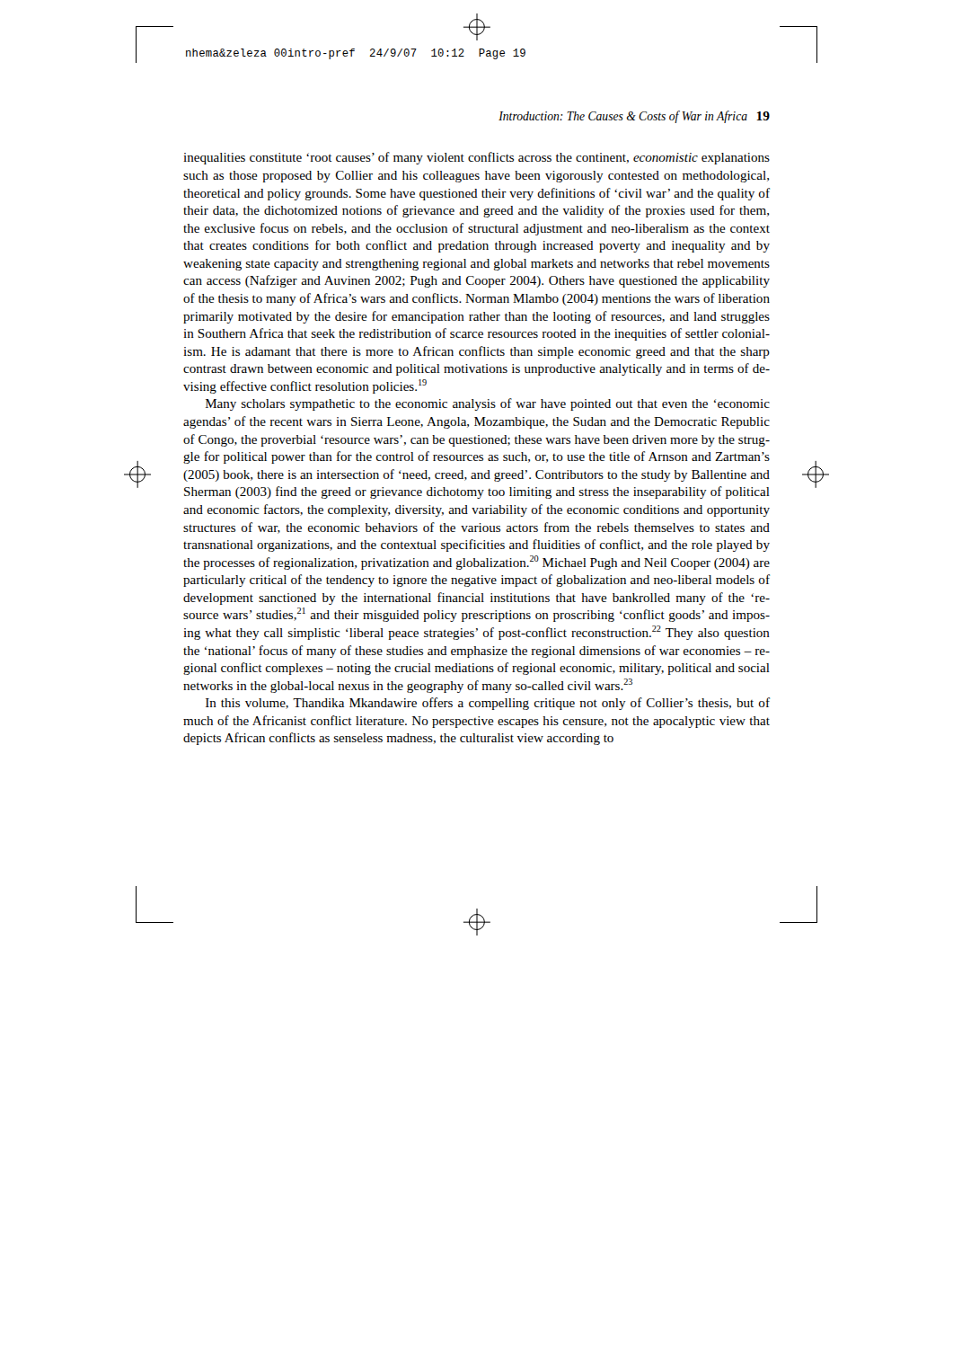nhema&zeleza 00intro-pref 24/9/07 10:12 Page 19
Introduction: The Causes & Costs of War in Africa 19
inequalities constitute ‘root causes’ of many violent conflicts across the continent, economistic explanations such as those proposed by Collier and his colleagues have been vigorously contested on methodological, theoretical and policy grounds. Some have questioned their very definitions of ‘civil war’ and the quality of their data, the dichotomized notions of grievance and greed and the validity of the proxies used for them, the exclusive focus on rebels, and the occlusion of structural adjustment and neo-liberalism as the context that creates conditions for both conflict and predation through increased poverty and inequality and by weakening state capacity and strengthening regional and global markets and networks that rebel movements can access (Nafziger and Auvinen 2002; Pugh and Cooper 2004). Others have questioned the applicability of the thesis to many of Africa’s wars and conflicts. Norman Mlambo (2004) mentions the wars of liberation primarily motivated by the desire for emancipation rather than the looting of resources, and land struggles in Southern Africa that seek the redistribution of scarce resources rooted in the inequities of settler colonialism. He is adamant that there is more to African conflicts than simple economic greed and that the sharp contrast drawn between economic and political motivations is unproductive analytically and in terms of devising effective conflict resolution policies.19
Many scholars sympathetic to the economic analysis of war have pointed out that even the ‘economic agendas’ of the recent wars in Sierra Leone, Angola, Mozambique, the Sudan and the Democratic Republic of Congo, the proverbial ‘resource wars’, can be questioned; these wars have been driven more by the struggle for political power than for the control of resources as such, or, to use the title of Arnson and Zartman’s (2005) book, there is an intersection of ‘need, creed, and greed’. Contributors to the study by Ballentine and Sherman (2003) find the greed or grievance dichotomy too limiting and stress the inseparability of political and economic factors, the complexity, diversity, and variability of the economic conditions and opportunity structures of war, the economic behaviors of the various actors from the rebels themselves to states and transnational organizations, and the contextual specificities and fluidities of conflict, and the role played by the processes of regionalization, privatization and globalization.20 Michael Pugh and Neil Cooper (2004) are particularly critical of the tendency to ignore the negative impact of globalization and neo-liberal models of development sanctioned by the international financial institutions that have bankrolled many of the ‘resource wars’ studies,21 and their misguided policy prescriptions on proscribing ‘conflict goods’ and imposing what they call simplistic ‘liberal peace strategies’ of post-conflict reconstruction.22 They also question the ‘national’ focus of many of these studies and emphasize the regional dimensions of war economies – regional conflict complexes – noting the crucial mediations of regional economic, military, political and social networks in the global-local nexus in the geography of many so-called civil wars.23
In this volume, Thandika Mkandawire offers a compelling critique not only of Collier’s thesis, but of much of the Africanist conflict literature. No perspective escapes his censure, not the apocalyptic view that depicts African conflicts as senseless madness, the culturalist view according to